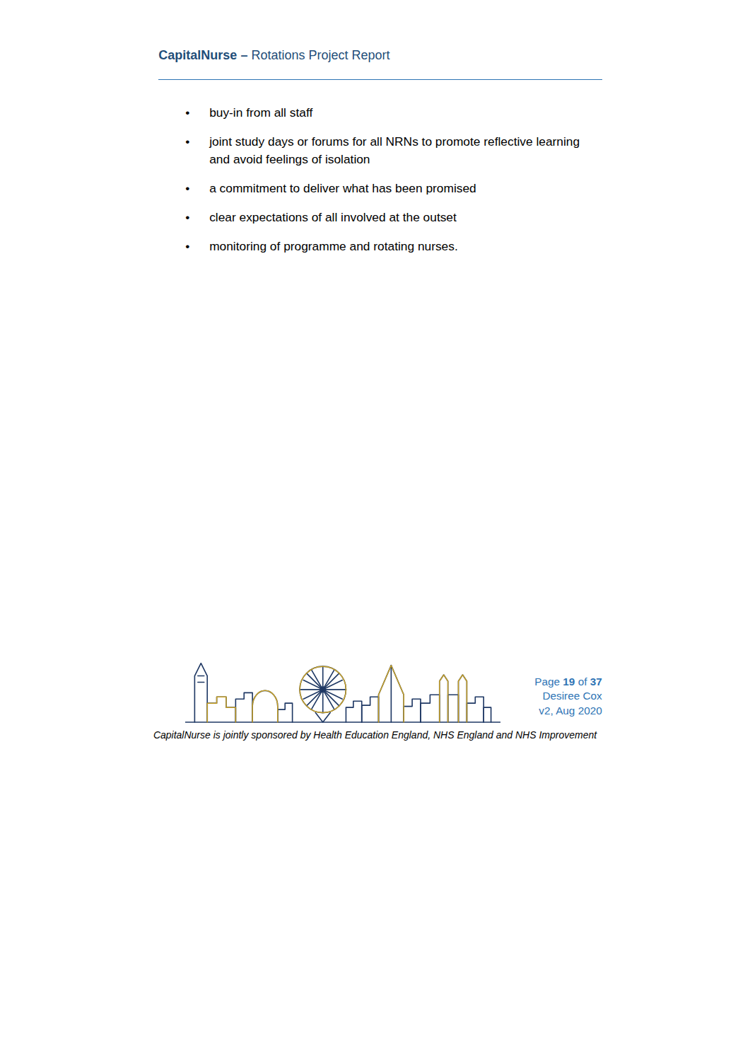CapitalNurse – Rotations Project Report
buy-in from all staff
joint study days or forums for all NRNs to promote reflective learning and avoid feelings of isolation
a commitment to deliver what has been promised
clear expectations of all involved at the outset
monitoring of programme and rotating nurses.
Page 19 of 37
Desiree Cox
v2, Aug 2020
CapitalNurse is jointly sponsored by Health Education England, NHS England and NHS Improvement